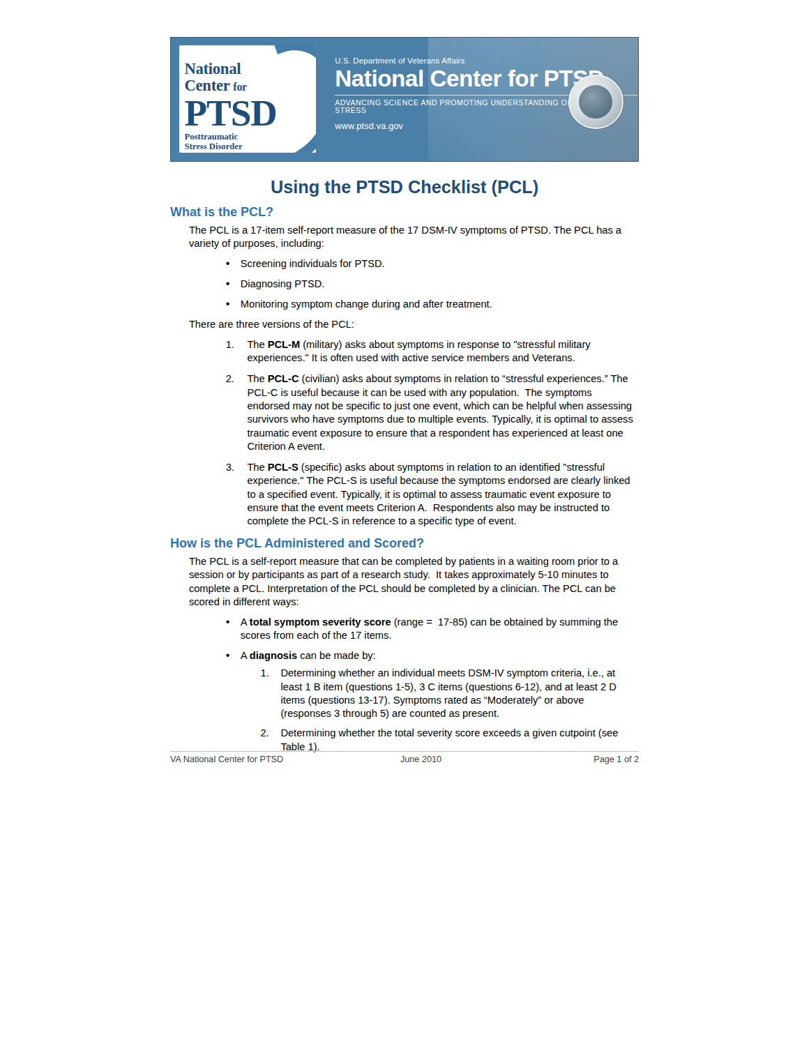National
Center for
PTSD
Posttraumatic
Stress Disorder
U.S. Department of Veterans Affairs
National Center for PTSD
Advancing Science and Promoting Understanding of Traumatic Stress
www.ptsd.va.gov
Using the PTSD Checklist (PCL)
What is the PCL?
The PCL is a 17-item self-report measure of the 17 DSM-IV symptoms of PTSD. The PCL has a variety of purposes, including:
Screening individuals for PTSD.
Diagnosing PTSD.
Monitoring symptom change during and after treatment.
There are three versions of the PCL:
The PCL-M (military) asks about symptoms in response to "stressful military experiences." It is often used with active service members and Veterans.
The PCL-C (civilian) asks about symptoms in relation to “stressful experiences.” The PCL-C is useful because it can be used with any population. The symptoms endorsed may not be specific to just one event, which can be helpful when assessing survivors who have symptoms due to multiple events. Typically, it is optimal to assess traumatic event exposure to ensure that a respondent has experienced at least one Criterion A event.
The PCL-S (specific) asks about symptoms in relation to an identified "stressful experience." The PCL-S is useful because the symptoms endorsed are clearly linked to a specified event. Typically, it is optimal to assess traumatic event exposure to ensure that the event meets Criterion A. Respondents also may be instructed to complete the PCL-S in reference to a specific type of event.
How is the PCL Administered and Scored?
The PCL is a self-report measure that can be completed by patients in a waiting room prior to a session or by participants as part of a research study. It takes approximately 5-10 minutes to complete a PCL. Interpretation of the PCL should be completed by a clinician. The PCL can be scored in different ways:
A total symptom severity score (range = 17-85) can be obtained by summing the scores from each of the 17 items.
A diagnosis can be made by:
Determining whether an individual meets DSM-IV symptom criteria, i.e., at least 1 B item (questions 1-5), 3 C items (questions 6-12), and at least 2 D items (questions 13-17). Symptoms rated as “Moderately” or above (responses 3 through 5) are counted as present.
Determining whether the total severity score exceeds a given cutpoint (see Table 1).
VA National Center for PTSD
June 2010
Page 1 of 2